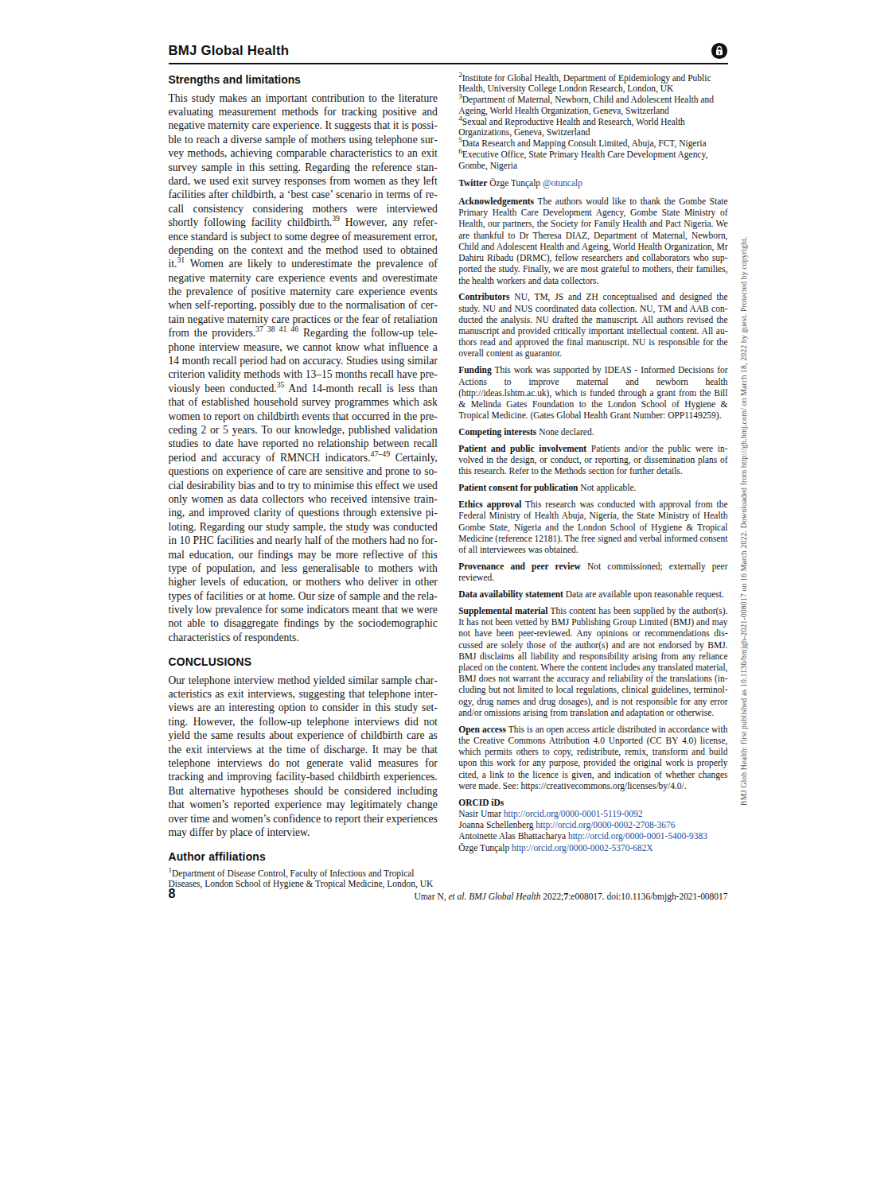BMJ Global Health
Strengths and limitations
This study makes an important contribution to the literature evaluating measurement methods for tracking positive and negative maternity care experience. It suggests that it is possible to reach a diverse sample of mothers using telephone survey methods, achieving comparable characteristics to an exit survey sample in this setting. Regarding the reference standard, we used exit survey responses from women as they left facilities after childbirth, a ‘best case’ scenario in terms of recall consistency considering mothers were interviewed shortly following facility childbirth.39 However, any reference standard is subject to some degree of measurement error, depending on the context and the method used to obtained it.31 Women are likely to underestimate the prevalence of negative maternity care experience events and overestimate the prevalence of positive maternity care experience events when self-reporting, possibly due to the normalisation of certain negative maternity care practices or the fear of retaliation from the providers.37 38 41 46 Regarding the follow-up telephone interview measure, we cannot know what influence a 14 month recall period had on accuracy. Studies using similar criterion validity methods with 13–15 months recall have previously been conducted.35 And 14-month recall is less than that of established household survey programmes which ask women to report on childbirth events that occurred in the preceding 2 or 5 years. To our knowledge, published validation studies to date have reported no relationship between recall period and accuracy of RMNCH indicators.47–49 Certainly, questions on experience of care are sensitive and prone to social desirability bias and to try to minimise this effect we used only women as data collectors who received intensive training, and improved clarity of questions through extensive piloting. Regarding our study sample, the study was conducted in 10 PHC facilities and nearly half of the mothers had no formal education, our findings may be more reflective of this type of population, and less generalisable to mothers with higher levels of education, or mothers who deliver in other types of facilities or at home. Our size of sample and the relatively low prevalence for some indicators meant that we were not able to disaggregate findings by the sociodemographic characteristics of respondents.
CONCLUSIONS
Our telephone interview method yielded similar sample characteristics as exit interviews, suggesting that telephone interviews are an interesting option to consider in this study setting. However, the follow-up telephone interviews did not yield the same results about experience of childbirth care as the exit interviews at the time of discharge. It may be that telephone interviews do not generate valid measures for tracking and improving facility-based childbirth experiences. But alternative hypotheses should be considered including that women’s reported experience may legitimately change over time and women’s confidence to report their experiences may differ by place of interview.
Author affiliations
1Department of Disease Control, Faculty of Infectious and Tropical Diseases, London School of Hygiene & Tropical Medicine, London, UK
2Institute for Global Health, Department of Epidemiology and Public Health, University College London Research, London, UK
3Department of Maternal, Newborn, Child and Adolescent Health and Ageing, World Health Organization, Geneva, Switzerland
4Sexual and Reproductive Health and Research, World Health Organizations, Geneva, Switzerland
5Data Research and Mapping Consult Limited, Abuja, FCT, Nigeria
6Executive Office, State Primary Health Care Development Agency, Gombe, Nigeria
Twitter Özge Tunçalp @otuncalp
Acknowledgements The authors would like to thank the Gombe State Primary Health Care Development Agency, Gombe State Ministry of Health, our partners, the Society for Family Health and Pact Nigeria. We are thankful to Dr Theresa DIAZ, Department of Maternal, Newborn, Child and Adolescent Health and Ageing, World Health Organization, Mr Dahiru Ribadu (DRMC), fellow researchers and collaborators who supported the study. Finally, we are most grateful to mothers, their families, the health workers and data collectors.
Contributors NU, TM, JS and ZH conceptualised and designed the study. NU and NUS coordinated data collection. NU, TM and AAB conducted the analysis. NU drafted the manuscript. All authors revised the manuscript and provided critically important intellectual content. All authors read and approved the final manuscript. NU is responsible for the overall content as guarantor.
Funding This work was supported by IDEAS - Informed Decisions for Actions to improve maternal and newborn health (http://ideas.lshtm.ac.uk), which is funded through a grant from the Bill & Melinda Gates Foundation to the London School of Hygiene & Tropical Medicine. (Gates Global Health Grant Number: OPP1149259).
Competing interests None declared.
Patient and public involvement Patients and/or the public were involved in the design, or conduct, or reporting, or dissemination plans of this research. Refer to the Methods section for further details.
Patient consent for publication Not applicable.
Ethics approval This research was conducted with approval from the Federal Ministry of Health Abuja, Nigeria, the State Ministry of Health Gombe State, Nigeria and the London School of Hygiene & Tropical Medicine (reference 12181). The free signed and verbal informed consent of all interviewees was obtained.
Provenance and peer review Not commissioned; externally peer reviewed.
Data availability statement Data are available upon reasonable request.
Supplemental material This content has been supplied by the author(s). It has not been vetted by BMJ Publishing Group Limited (BMJ) and may not have been peer-reviewed. Any opinions or recommendations discussed are solely those of the author(s) and are not endorsed by BMJ. BMJ disclaims all liability and responsibility arising from any reliance placed on the content. Where the content includes any translated material, BMJ does not warrant the accuracy and reliability of the translations (including but not limited to local regulations, clinical guidelines, terminology, drug names and drug dosages), and is not responsible for any error and/or omissions arising from translation and adaptation or otherwise.
Open access This is an open access article distributed in accordance with the Creative Commons Attribution 4.0 Unported (CC BY 4.0) license, which permits others to copy, redistribute, remix, transform and build upon this work for any purpose, provided the original work is properly cited, a link to the licence is given, and indication of whether changes were made. See: https://creativecommons.org/licenses/by/4.0/.
ORCID iDs
Nasir Umar http://orcid.org/0000-0001-5119-0092
Joanna Schellenberg http://orcid.org/0000-0002-2708-3676
Antoinette Alas Bhattacharya http://orcid.org/0000-0001-5400-9383
Özge Tunçalp http://orcid.org/0000-0002-5370-682X
8
Umar N, et al. BMJ Global Health 2022;7:e008017. doi:10.1136/bmjgh-2021-008017
BMJ Glob Health: first published as 10.1136/bmjgh-2021-008017 on 16 March 2022. Downloaded from http://gh.bmj.com/ on March 18, 2022 by guest. Protected by copyright.